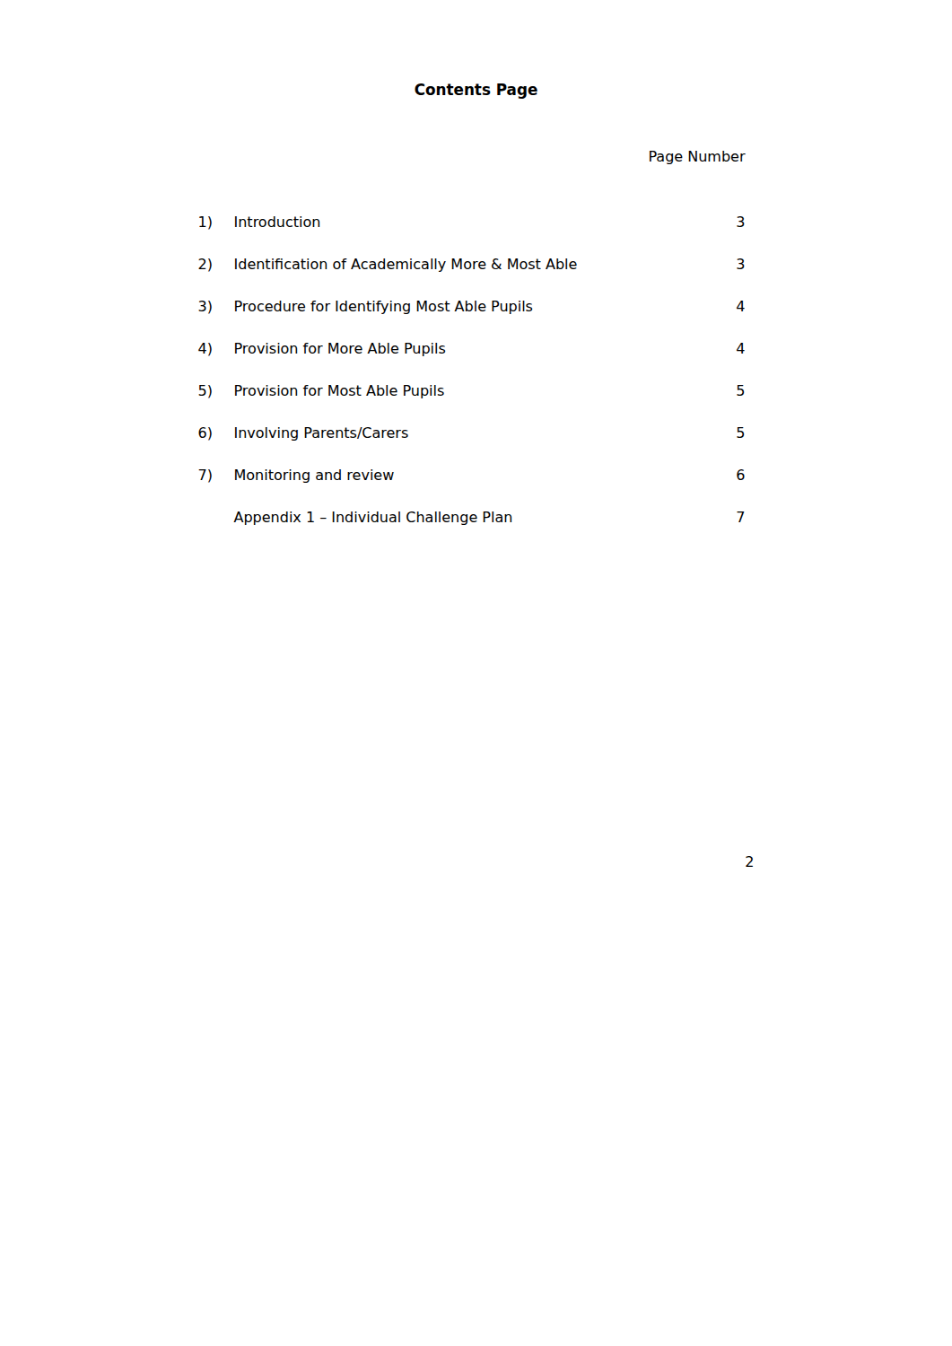Contents Page
Page Number
| 1) | Introduction | 3 |
| 2) | Identification of Academically More & Most Able | 3 |
| 3) | Procedure for Identifying Most Able Pupils | 4 |
| 4) | Provision for More Able Pupils | 4 |
| 5) | Provision for Most Able Pupils | 5 |
| 6) | Involving Parents/Carers | 5 |
| 7) | Monitoring and review | 6 |
| | Appendix 1 – Individual Challenge Plan | 7 |
2